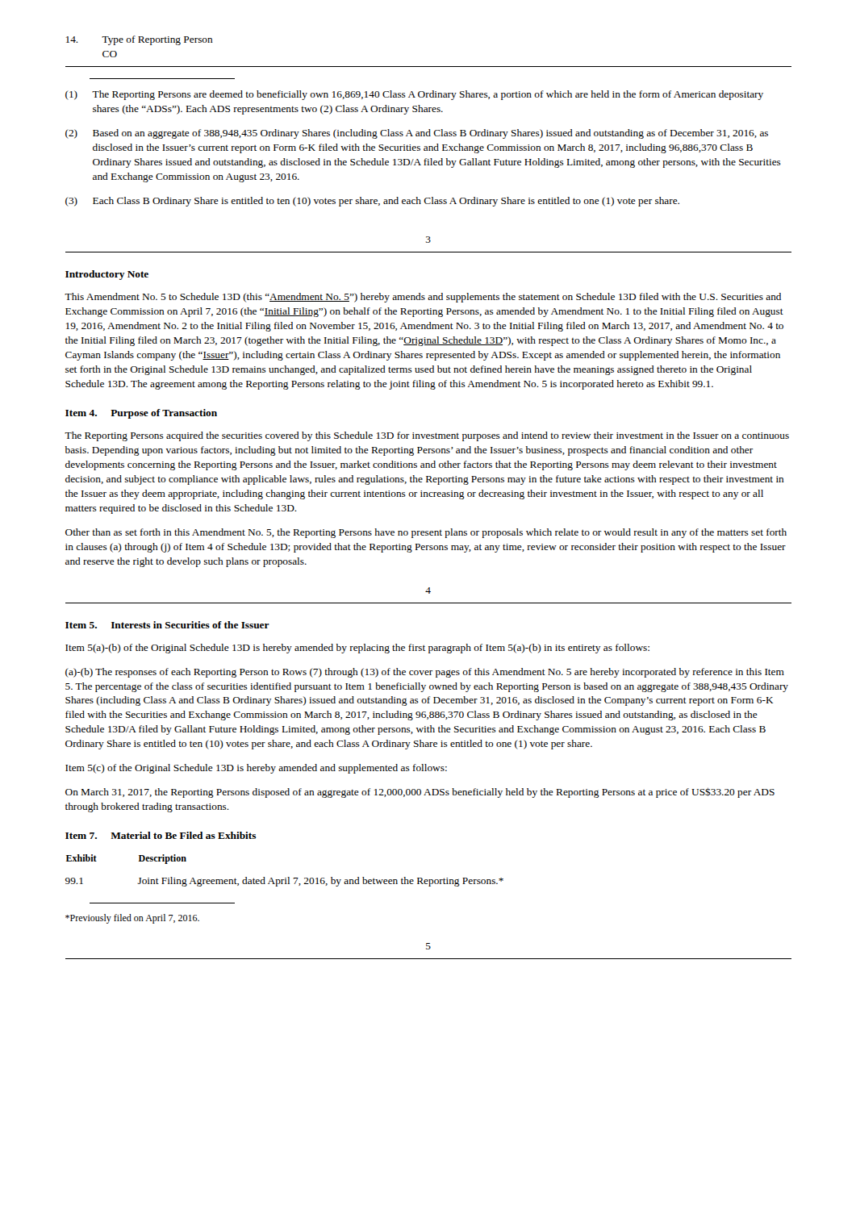| 14. | Type of Reporting Person CO |
| (1) | The Reporting Persons are deemed to beneficially own 16,869,140 Class A Ordinary Shares, a portion of which are held in the form of American depositary shares (the “ADSs”). Each ADS representments two (2) Class A Ordinary Shares. |
| (2) | Based on an aggregate of 388,948,435 Ordinary Shares (including Class A and Class B Ordinary Shares) issued and outstanding as of December 31, 2016, as disclosed in the Issuer’s current report on Form 6-K filed with the Securities and Exchange Commission on March 8, 2017, including 96,886,370 Class B Ordinary Shares issued and outstanding, as disclosed in the Schedule 13D/A filed by Gallant Future Holdings Limited, among other persons, with the Securities and Exchange Commission on August 23, 2016. |
| (3) | Each Class B Ordinary Share is entitled to ten (10) votes per share, and each Class A Ordinary Share is entitled to one (1) vote per share. |
3
Introductory Note
This Amendment No. 5 to Schedule 13D (this “Amendment No. 5”) hereby amends and supplements the statement on Schedule 13D filed with the U.S. Securities and Exchange Commission on April 7, 2016 (the “Initial Filing”) on behalf of the Reporting Persons, as amended by Amendment No. 1 to the Initial Filing filed on August 19, 2016, Amendment No. 2 to the Initial Filing filed on November 15, 2016, Amendment No. 3 to the Initial Filing filed on March 13, 2017, and Amendment No. 4 to the Initial Filing filed on March 23, 2017 (together with the Initial Filing, the “Original Schedule 13D”), with respect to the Class A Ordinary Shares of Momo Inc., a Cayman Islands company (the “Issuer”), including certain Class A Ordinary Shares represented by ADSs. Except as amended or supplemented herein, the information set forth in the Original Schedule 13D remains unchanged, and capitalized terms used but not defined herein have the meanings assigned thereto in the Original Schedule 13D. The agreement among the Reporting Persons relating to the joint filing of this Amendment No. 5 is incorporated hereto as Exhibit 99.1.
Item 4. Purpose of Transaction
The Reporting Persons acquired the securities covered by this Schedule 13D for investment purposes and intend to review their investment in the Issuer on a continuous basis. Depending upon various factors, including but not limited to the Reporting Persons’ and the Issuer’s business, prospects and financial condition and other developments concerning the Reporting Persons and the Issuer, market conditions and other factors that the Reporting Persons may deem relevant to their investment decision, and subject to compliance with applicable laws, rules and regulations, the Reporting Persons may in the future take actions with respect to their investment in the Issuer as they deem appropriate, including changing their current intentions or increasing or decreasing their investment in the Issuer, with respect to any or all matters required to be disclosed in this Schedule 13D.
Other than as set forth in this Amendment No. 5, the Reporting Persons have no present plans or proposals which relate to or would result in any of the matters set forth in clauses (a) through (j) of Item 4 of Schedule 13D; provided that the Reporting Persons may, at any time, review or reconsider their position with respect to the Issuer and reserve the right to develop such plans or proposals.
4
Item 5. Interests in Securities of the Issuer
Item 5(a)-(b) of the Original Schedule 13D is hereby amended by replacing the first paragraph of Item 5(a)-(b) in its entirety as follows:
(a)-(b) The responses of each Reporting Person to Rows (7) through (13) of the cover pages of this Amendment No. 5 are hereby incorporated by reference in this Item 5. The percentage of the class of securities identified pursuant to Item 1 beneficially owned by each Reporting Person is based on an aggregate of 388,948,435 Ordinary Shares (including Class A and Class B Ordinary Shares) issued and outstanding as of December 31, 2016, as disclosed in the Company’s current report on Form 6-K filed with the Securities and Exchange Commission on March 8, 2017, including 96,886,370 Class B Ordinary Shares issued and outstanding, as disclosed in the Schedule 13D/A filed by Gallant Future Holdings Limited, among other persons, with the Securities and Exchange Commission on August 23, 2016. Each Class B Ordinary Share is entitled to ten (10) votes per share, and each Class A Ordinary Share is entitled to one (1) vote per share.
Item 5(c) of the Original Schedule 13D is hereby amended and supplemented as follows:
On March 31, 2017, the Reporting Persons disposed of an aggregate of 12,000,000 ADSs beneficially held by the Reporting Persons at a price of US$33.20 per ADS through brokered trading transactions.
Item 7. Material to Be Filed as Exhibits
| Exhibit | Description |
| --- | --- |
| 99.1 | Joint Filing Agreement, dated April 7, 2016, by and between the Reporting Persons.* |
*Previously filed on April 7, 2016.
5